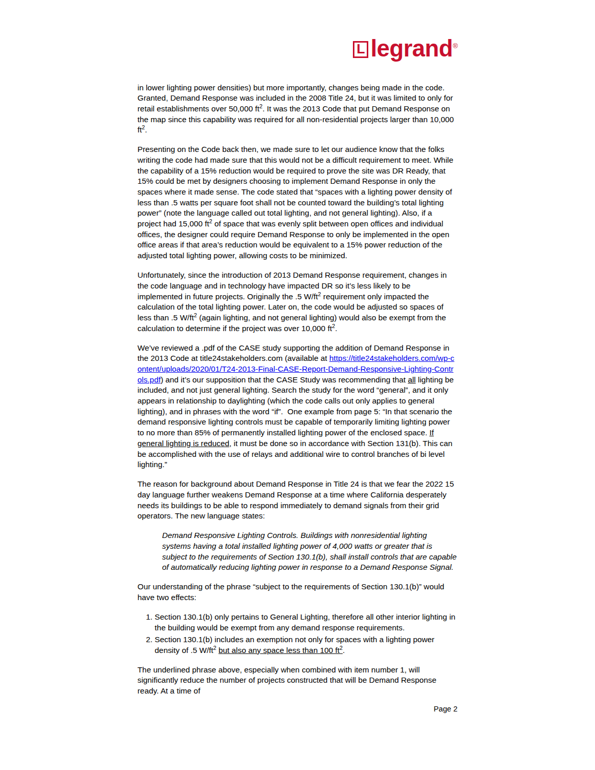Llegrand®
in lower lighting power densities) but more importantly, changes being made in the code. Granted, Demand Response was included in the 2008 Title 24, but it was limited to only for retail establishments over 50,000 ft2. It was the 2013 Code that put Demand Response on the map since this capability was required for all non-residential projects larger than 10,000 ft2.
Presenting on the Code back then, we made sure to let our audience know that the folks writing the code had made sure that this would not be a difficult requirement to meet. While the capability of a 15% reduction would be required to prove the site was DR Ready, that 15% could be met by designers choosing to implement Demand Response in only the spaces where it made sense. The code stated that “spaces with a lighting power density of less than .5 watts per square foot shall not be counted toward the building’s total lighting power” (note the language called out total lighting, and not general lighting). Also, if a project had 15,000 ft2 of space that was evenly split between open offices and individual offices, the designer could require Demand Response to only be implemented in the open office areas if that area’s reduction would be equivalent to a 15% power reduction of the adjusted total lighting power, allowing costs to be minimized.
Unfortunately, since the introduction of 2013 Demand Response requirement, changes in the code language and in technology have impacted DR so it’s less likely to be implemented in future projects. Originally the .5 W/ft2 requirement only impacted the calculation of the total lighting power. Later on, the code would be adjusted so spaces of less than .5 W/ft2 (again lighting, and not general lighting) would also be exempt from the calculation to determine if the project was over 10,000 ft2.
We’ve reviewed a .pdf of the CASE study supporting the addition of Demand Response in the 2013 Code at title24stakeholders.com (available at https://title24stakeholders.com/wp-content/uploads/2020/01/T24-2013-Final-CASE-Report-Demand-Responsive-Lighting-Controls.pdf) and it’s our supposition that the CASE Study was recommending that all lighting be included, and not just general lighting. Search the study for the word “general”, and it only appears in relationship to daylighting (which the code calls out only applies to general lighting), and in phrases with the word “if”. One example from page 5: “In that scenario the demand responsive lighting controls must be capable of temporarily limiting lighting power to no more than 85% of permanently installed lighting power of the enclosed space. If general lighting is reduced, it must be done so in accordance with Section 131(b). This can be accomplished with the use of relays and additional wire to control branches of bi level lighting.”
The reason for background about Demand Response in Title 24 is that we fear the 2022 15 day language further weakens Demand Response at a time where California desperately needs its buildings to be able to respond immediately to demand signals from their grid operators. The new language states:
Demand Responsive Lighting Controls. Buildings with nonresidential lighting systems having a total installed lighting power of 4,000 watts or greater that is subject to the requirements of Section 130.1(b), shall install controls that are capable of automatically reducing lighting power in response to a Demand Response Signal.
Our understanding of the phrase “subject to the requirements of Section 130.1(b)” would have two effects:
Section 130.1(b) only pertains to General Lighting, therefore all other interior lighting in the building would be exempt from any demand response requirements.
Section 130.1(b) includes an exemption not only for spaces with a lighting power density of .5 W/ft2 but also any space less than 100 ft2.
The underlined phrase above, especially when combined with item number 1, will significantly reduce the number of projects constructed that will be Demand Response ready. At a time of
Page 2